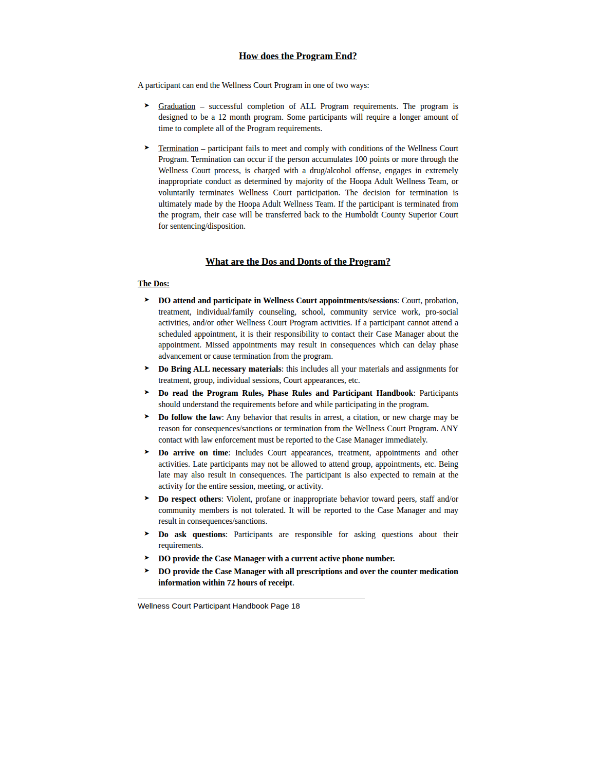How does the Program End?
A participant can end the Wellness Court Program in one of two ways:
Graduation – successful completion of ALL Program requirements. The program is designed to be a 12 month program. Some participants will require a longer amount of time to complete all of the Program requirements.
Termination – participant fails to meet and comply with conditions of the Wellness Court Program. Termination can occur if the person accumulates 100 points or more through the Wellness Court process, is charged with a drug/alcohol offense, engages in extremely inappropriate conduct as determined by majority of the Hoopa Adult Wellness Team, or voluntarily terminates Wellness Court participation. The decision for termination is ultimately made by the Hoopa Adult Wellness Team. If the participant is terminated from the program, their case will be transferred back to the Humboldt County Superior Court for sentencing/disposition.
What are the Dos and Donts of the Program?
The Dos:
DO attend and participate in Wellness Court appointments/sessions: Court, probation, treatment, individual/family counseling, school, community service work, pro-social activities, and/or other Wellness Court Program activities. If a participant cannot attend a scheduled appointment, it is their responsibility to contact their Case Manager about the appointment. Missed appointments may result in consequences which can delay phase advancement or cause termination from the program.
Do Bring ALL necessary materials: this includes all your materials and assignments for treatment, group, individual sessions, Court appearances, etc.
Do read the Program Rules, Phase Rules and Participant Handbook: Participants should understand the requirements before and while participating in the program.
Do follow the law: Any behavior that results in arrest, a citation, or new charge may be reason for consequences/sanctions or termination from the Wellness Court Program. ANY contact with law enforcement must be reported to the Case Manager immediately.
Do arrive on time: Includes Court appearances, treatment, appointments and other activities. Late participants may not be allowed to attend group, appointments, etc. Being late may also result in consequences. The participant is also expected to remain at the activity for the entire session, meeting, or activity.
Do respect others: Violent, profane or inappropriate behavior toward peers, staff and/or community members is not tolerated. It will be reported to the Case Manager and may result in consequences/sanctions.
Do ask questions: Participants are responsible for asking questions about their requirements.
DO provide the Case Manager with a current active phone number.
DO provide the Case Manager with all prescriptions and over the counter medication information within 72 hours of receipt.
Wellness Court Participant Handbook Page 18